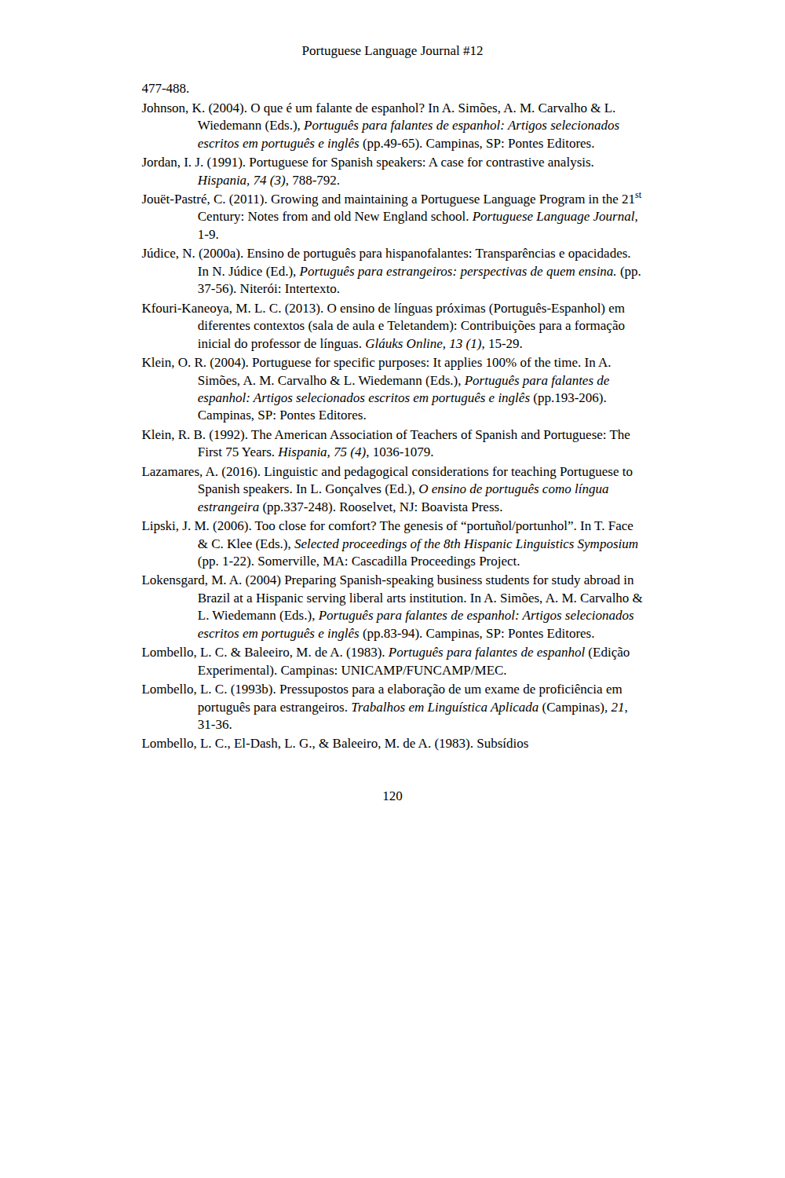Portuguese Language Journal #12
477-488.
Johnson, K. (2004). O que é um falante de espanhol? In A. Simões, A. M. Carvalho & L. Wiedemann (Eds.), Português para falantes de espanhol: Artigos selecionados escritos em português e inglês (pp.49-65). Campinas, SP: Pontes Editores.
Jordan, I. J. (1991). Portuguese for Spanish speakers: A case for contrastive analysis. Hispania, 74 (3), 788-792.
Jouët-Pastré, C. (2011). Growing and maintaining a Portuguese Language Program in the 21st Century: Notes from and old New England school. Portuguese Language Journal, 1-9.
Júdice, N. (2000a). Ensino de português para hispanofalantes: Transparências e opacidades. In N. Júdice (Ed.), Português para estrangeiros: perspectivas de quem ensina. (pp. 37-56). Niterói: Intertexto.
Kfouri-Kaneoya, M. L. C. (2013). O ensino de línguas próximas (Português-Espanhol) em diferentes contextos (sala de aula e Teletandem): Contribuições para a formação inicial do professor de línguas. Gláuks Online, 13 (1), 15-29.
Klein, O. R. (2004). Portuguese for specific purposes: It applies 100% of the time. In A. Simões, A. M. Carvalho & L. Wiedemann (Eds.), Português para falantes de espanhol: Artigos selecionados escritos em português e inglês (pp.193-206). Campinas, SP: Pontes Editores.
Klein, R. B. (1992). The American Association of Teachers of Spanish and Portuguese: The First 75 Years. Hispania, 75 (4), 1036-1079.
Lazamares, A. (2016). Linguistic and pedagogical considerations for teaching Portuguese to Spanish speakers. In L. Gonçalves (Ed.), O ensino de português como língua estrangeira (pp.337-248). Rooselvet, NJ: Boavista Press.
Lipski, J. M. (2006). Too close for comfort? The genesis of “portuñol/portunhol”. In T. Face & C. Klee (Eds.), Selected proceedings of the 8th Hispanic Linguistics Symposium (pp. 1-22). Somerville, MA: Cascadilla Proceedings Project.
Lokensgard, M. A. (2004) Preparing Spanish-speaking business students for study abroad in Brazil at a Hispanic serving liberal arts institution. In A. Simões, A. M. Carvalho & L. Wiedemann (Eds.), Português para falantes de espanhol: Artigos selecionados escritos em português e inglês (pp.83-94). Campinas, SP: Pontes Editores.
Lombello, L. C. & Baleeiro, M. de A. (1983). Português para falantes de espanhol (Edição Experimental). Campinas: UNICAMP/FUNCAMP/MEC.
Lombello, L. C. (1993b). Pressupostos para a elaboração de um exame de proficiência em português para estrangeiros. Trabalhos em Linguística Aplicada (Campinas), 21, 31-36.
Lombello, L. C., El-Dash, L. G., & Baleeiro, M. de A. (1983). Subsídios
120